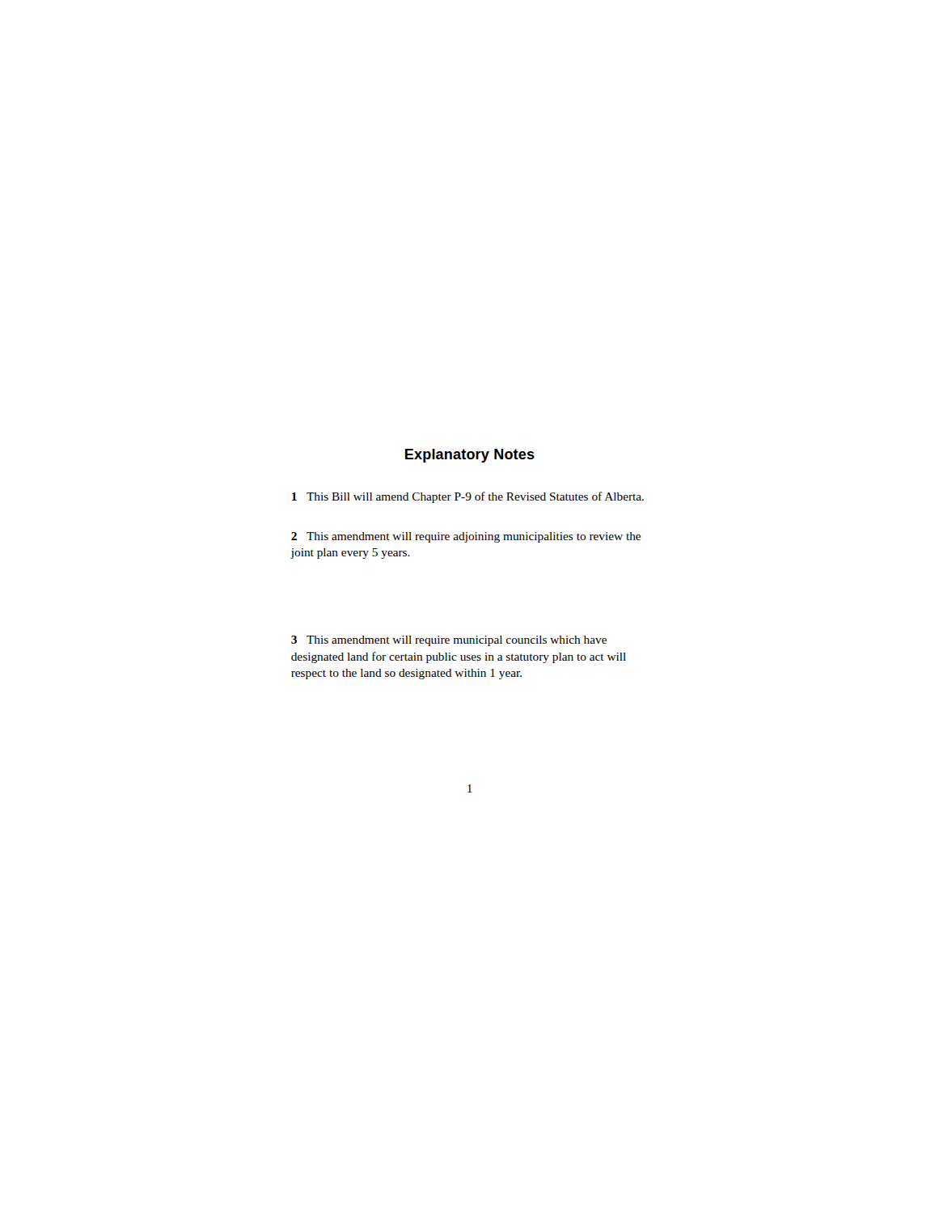Explanatory Notes
1 This Bill will amend Chapter P-9 of the Revised Statutes of Alberta.
2 This amendment will require adjoining municipalities to review the joint plan every 5 years.
3 This amendment will require municipal councils which have designated land for certain public uses in a statutory plan to act will respect to the land so designated within 1 year.
1